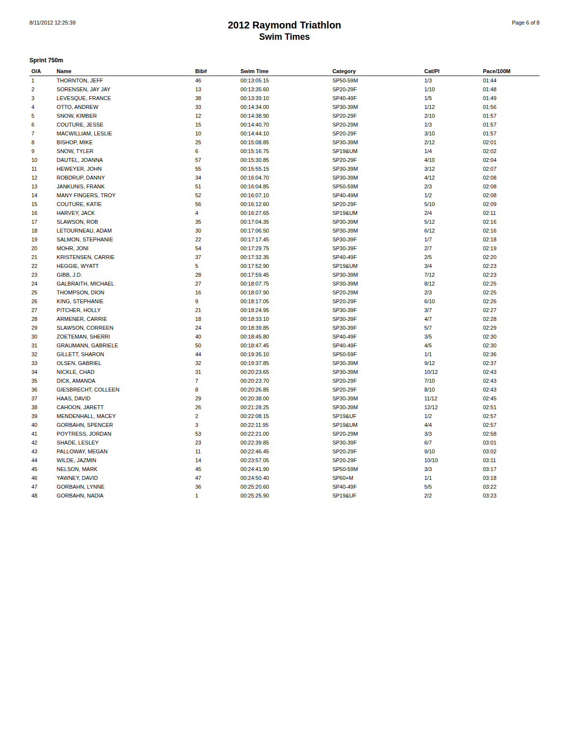8/11/2012 12:25:39
Page 6 of 8
2012 Raymond Triathlon
Swim Times
Sprint 750m
| O/A | Name | Bib# | Swim Time | Category | Cat/Pl | Pace/100M |
| --- | --- | --- | --- | --- | --- | --- |
| 1 | THORNTON, JEFF | 46 | 00:13:05.15 | SP50-59M | 1/3 | 01:44 |
| 2 | SORENSEN, JAY JAY | 13 | 00:13:35.60 | SP20-29F | 1/10 | 01:48 |
| 3 | LEVESQUE, FRANCE | 38 | 00:13:39.10 | SP40-49F | 1/5 | 01:49 |
| 4 | OTTO, ANDREW | 33 | 00:14:34.00 | SP30-39M | 1/12 | 01:56 |
| 5 | SNOW, KIMBER | 12 | 00:14:38.90 | SP20-29F | 2/10 | 01:57 |
| 6 | COUTURE, JESSE | 15 | 00:14:40.70 | SP20-29M | 1/3 | 01:57 |
| 7 | MACWILLIAM, LESLIE | 10 | 00:14:44.10 | SP20-29F | 3/10 | 01:57 |
| 8 | BISHOP, MIKE | 25 | 00:15:08.85 | SP30-39M | 2/12 | 02:01 |
| 9 | SNOW, TYLER | 6 | 00:15:16.75 | SP19&UM | 1/4 | 02:02 |
| 10 | DAUTEL, JOANNA | 57 | 00:15:30.85 | SP20-29F | 4/10 | 02:04 |
| 11 | HEWEYER, JOHN | 55 | 00:15:55.15 | SP30-39M | 3/12 | 02:07 |
| 12 | ROBDRUP, DANNY | 34 | 00:16:04.70 | SP30-39M | 4/12 | 02:08 |
| 13 | JANKUNIS, FRANK | 51 | 00:16:04.85 | SP50-59M | 2/3 | 02:08 |
| 14 | MANY FINGERS, TROY | 52 | 00:16:07.10 | SP40-49M | 1/2 | 02:08 |
| 15 | COUTURE, KATIE | 56 | 00:16:12.60 | SP20-29F | 5/10 | 02:09 |
| 16 | HARVEY, JACK | 4 | 00:16:27.65 | SP19&UM | 2/4 | 02:11 |
| 17 | SLAWSON, ROB | 35 | 00:17:04.35 | SP30-39M | 5/12 | 02:16 |
| 18 | LETOURNEAU, ADAM | 30 | 00:17:06.50 | SP30-39M | 6/12 | 02:16 |
| 19 | SALMON, STEPHANIE | 22 | 00:17:17.45 | SP30-39F | 1/7 | 02:18 |
| 20 | MOHR, JONI | 54 | 00:17:29.75 | SP30-39F | 2/7 | 02:19 |
| 21 | KRISTENSEN, CARRIE | 37 | 00:17:32.35 | SP40-49F | 2/5 | 02:20 |
| 22 | HEGGIE, WYATT | 5 | 00:17:52.90 | SP19&UM | 3/4 | 02:23 |
| 23 | GIBB, J.D. | 28 | 00:17:59.45 | SP30-39M | 7/12 | 02:23 |
| 24 | GALBRAITH, MICHAEL | 27 | 00:18:07.75 | SP30-39M | 8/12 | 02:25 |
| 25 | THOMPSON, DION | 16 | 00:18:07.90 | SP20-29M | 2/3 | 02:25 |
| 26 | KING, STEPHANIE | 9 | 00:18:17.05 | SP20-29F | 6/10 | 02:26 |
| 27 | PITCHER, HOLLY | 21 | 00:18:24.95 | SP30-39F | 3/7 | 02:27 |
| 28 | ARMENER, CARRIE | 18 | 00:18:33.10 | SP30-39F | 4/7 | 02:28 |
| 29 | SLAWSON, CORREEN | 24 | 00:18:39.85 | SP30-39F | 5/7 | 02:29 |
| 30 | ZOETEMAN, SHERRI | 40 | 00:18:45.80 | SP40-49F | 3/5 | 02:30 |
| 31 | GRAUMANN, GABRIELE | 50 | 00:18:47.45 | SP40-49F | 4/5 | 02:30 |
| 32 | GILLETT, SHARON | 44 | 00:19:35.10 | SP50-59F | 1/1 | 02:36 |
| 33 | OLSEN, GABRIEL | 32 | 00:19:37.85 | SP30-39M | 9/12 | 02:37 |
| 34 | NICKLE, CHAD | 31 | 00:20:23.65 | SP30-39M | 10/12 | 02:43 |
| 35 | DICK, AMANDA | 7 | 00:20:23.70 | SP20-29F | 7/10 | 02:43 |
| 36 | GIESBRECHT, COLLEEN | 8 | 00:20:26.85 | SP20-29F | 8/10 | 02:43 |
| 37 | HAAS, DAVID | 29 | 00:20:38.00 | SP30-39M | 11/12 | 02:45 |
| 38 | CAHOON, JARETT | 26 | 00:21:28.25 | SP30-39M | 12/12 | 02:51 |
| 39 | MENDENHALL, MACEY | 2 | 00:22:08.15 | SP19&UF | 1/2 | 02:57 |
| 40 | GORBAHN, SPENCER | 3 | 00:22:11.95 | SP19&UM | 4/4 | 02:57 |
| 41 | POYTRESS, JORDAN | 53 | 00:22:21.00 | SP20-29M | 3/3 | 02:58 |
| 42 | SHADE, LESLEY | 23 | 00:22:39.85 | SP30-39F | 6/7 | 03:01 |
| 43 | PALLOWAY, MEGAN | 11 | 00:22:46.45 | SP20-29F | 9/10 | 03:02 |
| 44 | WILDE, JAZMIN | 14 | 00:23:57.05 | SP20-29F | 10/10 | 03:11 |
| 45 | NELSON, MARK | 45 | 00:24:41.90 | SP50-59M | 3/3 | 03:17 |
| 46 | YAWNEY, DAVID | 47 | 00:24:50.40 | SP60+M | 1/1 | 03:18 |
| 47 | GORBAHN, LYNNE | 36 | 00:25:20.60 | SP40-49F | 5/5 | 03:22 |
| 48 | GORBAHN, NADIA | 1 | 00:25:25.90 | SP19&UF | 2/2 | 03:23 |